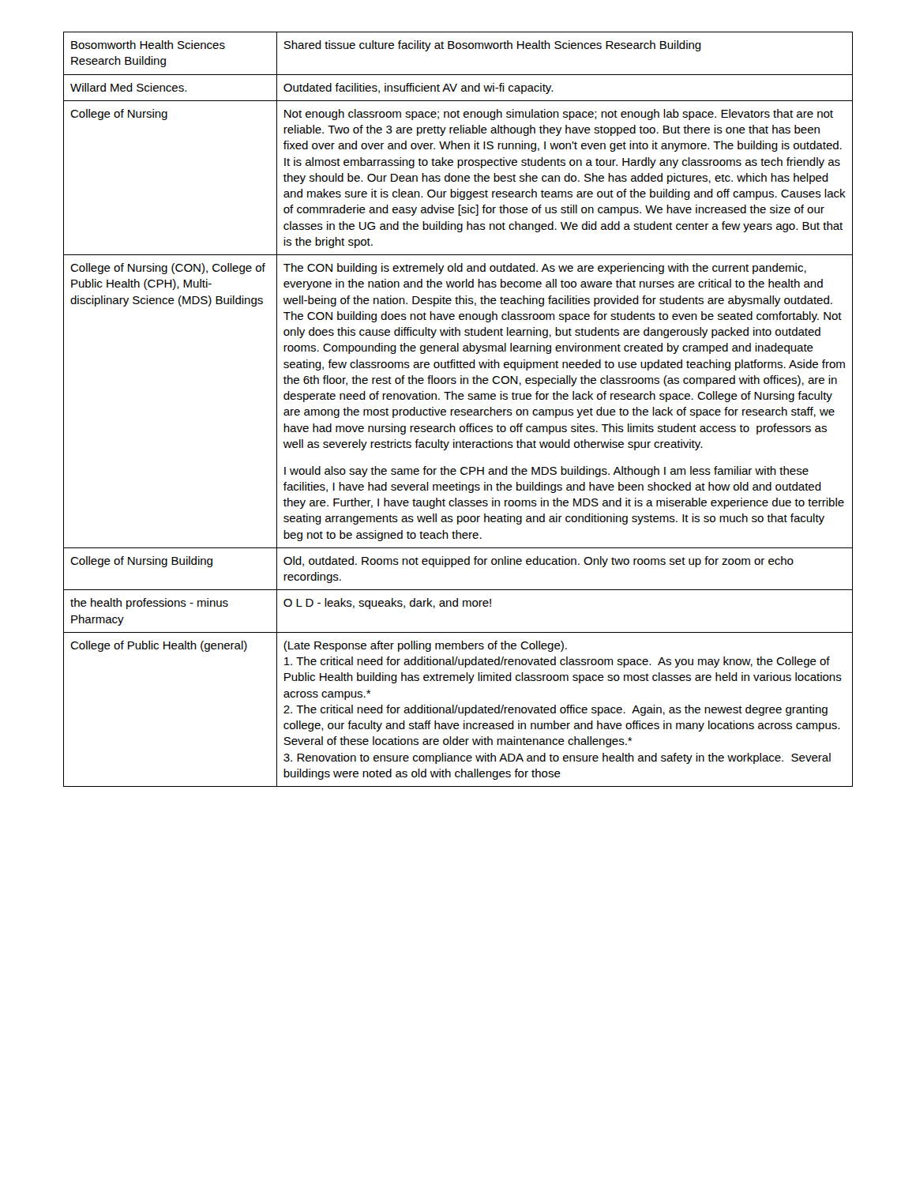| Bosomworth Health Sciences Research Building | Shared tissue culture facility at Bosomworth Health Sciences Research Building |
| Willard Med Sciences. | Outdated facilities, insufficient AV and wi-fi capacity. |
| College of Nursing | Not enough classroom space; not enough simulation space; not enough lab space. Elevators that are not reliable. Two of the 3 are pretty reliable although they have stopped too. But there is one that has been fixed over and over and over. When it IS running, I won't even get into it anymore. The building is outdated. It is almost embarrassing to take prospective students on a tour. Hardly any classrooms as tech friendly as they should be. Our Dean has done the best she can do. She has added pictures, etc. which has helped and makes sure it is clean. Our biggest research teams are out of the building and off campus. Causes lack of commraderie and easy advise [sic] for those of us still on campus. We have increased the size of our classes in the UG and the building has not changed. We did add a student center a few years ago. But that is the bright spot. |
| College of Nursing (CON), College of Public Health (CPH), Multi-disciplinary Science (MDS) Buildings | The CON building is extremely old and outdated. As we are experiencing with the current pandemic, everyone in the nation and the world has become all too aware that nurses are critical to the health and well-being of the nation. Despite this, the teaching facilities provided for students are abysmally outdated. The CON building does not have enough classroom space for students to even be seated comfortably. Not only does this cause difficulty with student learning, but students are dangerously packed into outdated rooms. Compounding the general abysmal learning environment created by cramped and inadequate seating, few classrooms are outfitted with equipment needed to use updated teaching platforms. Aside from the 6th floor, the rest of the floors in the CON, especially the classrooms (as compared with offices), are in desperate need of renovation. The same is true for the lack of research space. College of Nursing faculty are among the most productive researchers on campus yet due to the lack of space for research staff, we have had move nursing research offices to off campus sites. This limits student access to professors as well as severely restricts faculty interactions that would otherwise spur creativity. I would also say the same for the CPH and the MDS buildings. Although I am less familiar with these facilities, I have had several meetings in the buildings and have been shocked at how old and outdated they are. Further, I have taught classes in rooms in the MDS and it is a miserable experience due to terrible seating arrangements as well as poor heating and air conditioning systems. It is so much so that faculty beg not to be assigned to teach there. |
| College of Nursing Building | Old, outdated. Rooms not equipped for online education. Only two rooms set up for zoom or echo recordings. |
| the health professions - minus Pharmacy | O L D - leaks, squeaks, dark, and more! |
| College of Public Health (general) | (Late Response after polling members of the College). 1. The critical need for additional/updated/renovated classroom space. As you may know, the College of Public Health building has extremely limited classroom space so most classes are held in various locations across campus.* 2. The critical need for additional/updated/renovated office space. Again, as the newest degree granting college, our faculty and staff have increased in number and have offices in many locations across campus. Several of these locations are older with maintenance challenges.* 3. Renovation to ensure compliance with ADA and to ensure health and safety in the workplace. Several buildings were noted as old with challenges for those |